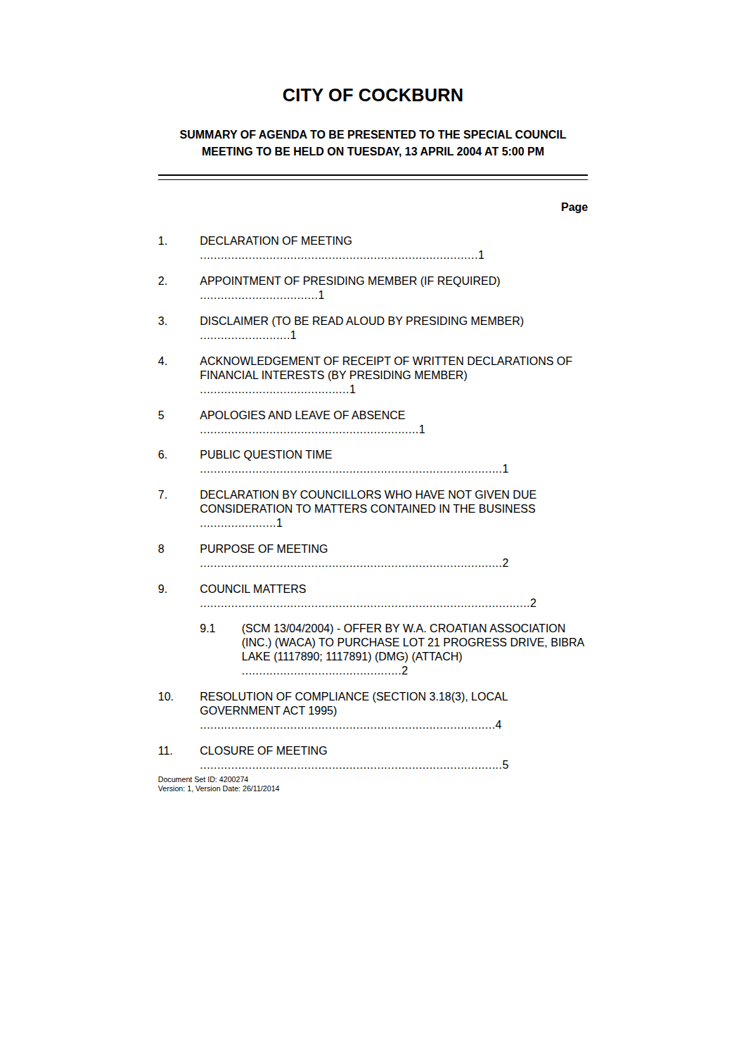CITY OF COCKBURN
SUMMARY OF AGENDA TO BE PRESENTED TO THE SPECIAL COUNCIL
MEETING TO BE HELD ON TUESDAY, 13 APRIL 2004 AT 5:00 PM
Page
| 1. | DECLARATION OF MEETING ................................................................................ 1 |
| 2. | APPOINTMENT OF PRESIDING MEMBER (IF REQUIRED) .................................. 1 |
| 3. | DISCLAIMER (TO BE READ ALOUD BY PRESIDING MEMBER) .......................... 1 |
| 4. | ACKNOWLEDGEMENT OF RECEIPT OF WRITTEN DECLARATIONS OF FINANCIAL INTERESTS (BY PRESIDING MEMBER) ........................................... 1 |
| 5 | APOLOGIES AND LEAVE OF ABSENCE ............................................................... 1 |
| 6. | PUBLIC QUESTION TIME ....................................................................................... 1 |
| 7. | DECLARATION BY COUNCILLORS WHO HAVE NOT GIVEN DUE CONSIDERATION TO MATTERS CONTAINED IN THE BUSINESS ...................... 1 |
| 8 | PURPOSE OF MEETING ....................................................................................... 2 |
| 9. | COUNCIL MATTERS ............................................................................................... 2 |
| | / 9.1 / (SCM 13/04/2004) - OFFER BY W.A. CROATIAN ASSOCIATION (INC.) (WACA) TO PURCHASE LOT 21 PROGRESS DRIVE, BIBRA LAKE (1117890; 1117891) (DMG) (ATTACH) .............................................. 2 / |
| 10. | RESOLUTION OF COMPLIANCE (SECTION 3.18(3), LOCAL GOVERNMENT ACT 1995) ..................................................................................... 4 |
| 11. | CLOSURE OF MEETING ....................................................................................... 5 |
Document Set ID: 4200274
Version: 1, Version Date: 26/11/2014